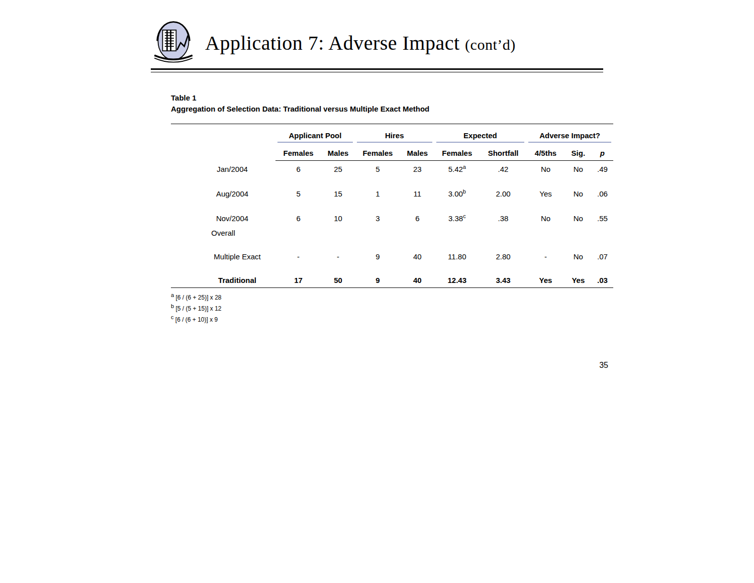Application 7: Adverse Impact (cont’d)
Table 1
Aggregation of Selection Data: Traditional versus Multiple Exact Method
| | Applicant Pool | Hires | Expected | Adverse Impact? |
| --- | --- | --- | --- | --- |
| Females | Males | Females | Males | Females | Shortfall | 4/5ths | Sig. | p |
| Jan/2004 | 6 | 25 | 5 | 23 | 5.42 a | .42 | No | No | .49 |
| Aug/2004 | 5 | 15 | 1 | 11 | 3.00 b | 2.00 | Yes | No | .06 |
| Nov/2004 | 6 | 10 | 3 | 6 | 3.38 c | .38 | No | No | .55 |
| Overall | |
| Multiple Exact | - | - | 9 | 40 | 11.80 | 2.80 | - | No | .07 |
| Traditional | 17 | 50 | 9 | 40 | 12.43 | 3.43 | Yes | Yes | .03 |
a [6 / (6 + 25)] x 28
b [5 / (5 + 15)] x 12
c [6 / (6 + 10)] x 9
35